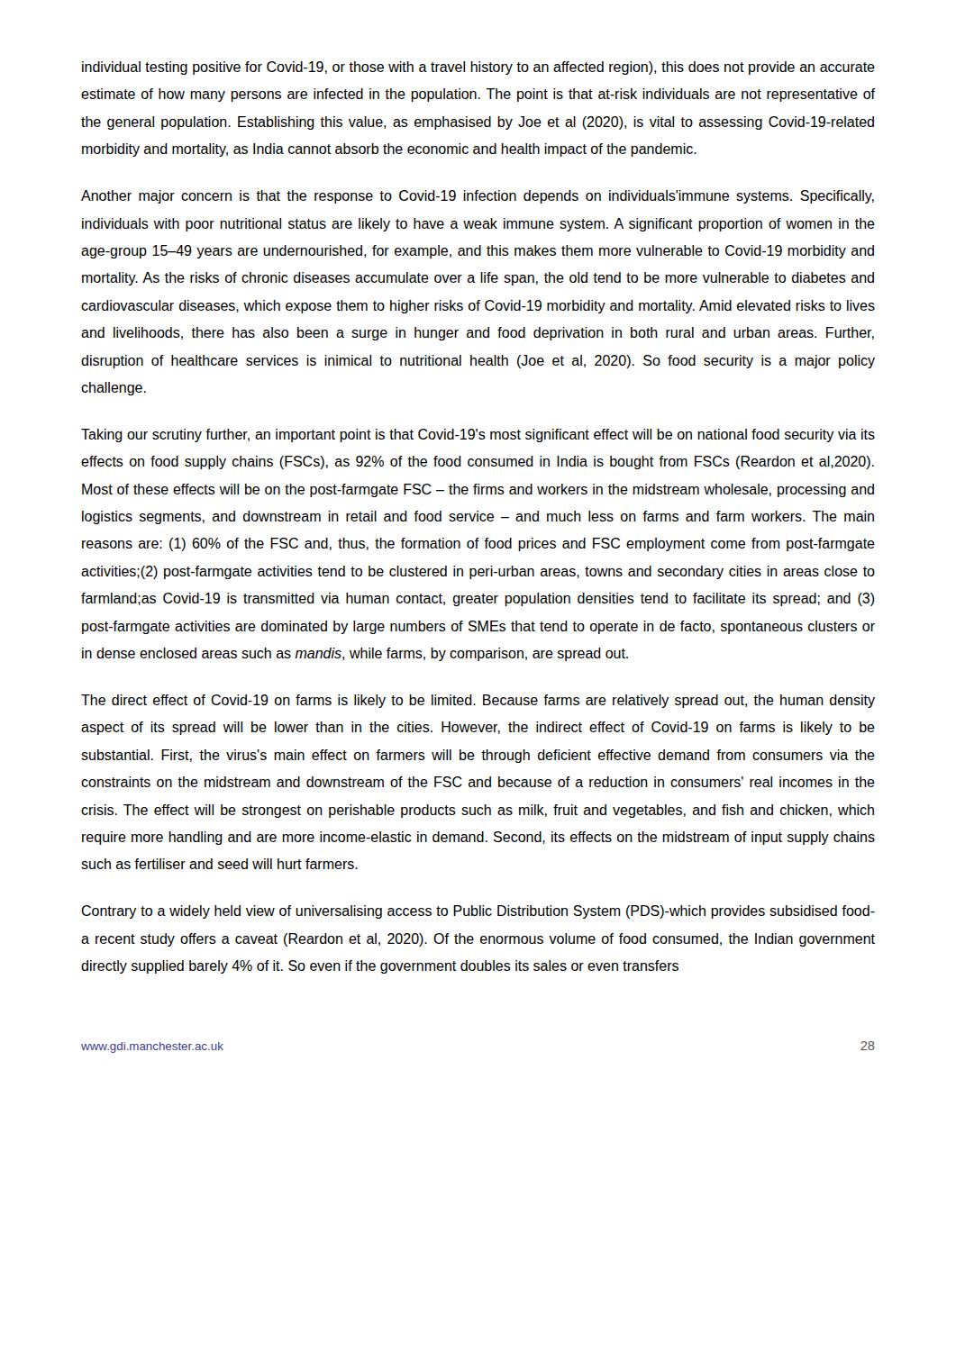individual testing positive for Covid-19, or those with a travel history to an affected region), this does not provide an accurate estimate of how many persons are infected in the population. The point is that at-risk individuals are not representative of the general population. Establishing this value, as emphasised by Joe et al (2020), is vital to assessing Covid-19-related morbidity and mortality, as India cannot absorb the economic and health impact of the pandemic.
Another major concern is that the response to Covid-19 infection depends on individuals'immune systems. Specifically, individuals with poor nutritional status are likely to have a weak immune system. A significant proportion of women in the age-group 15–49 years are undernourished, for example, and this makes them more vulnerable to Covid-19 morbidity and mortality. As the risks of chronic diseases accumulate over a life span, the old tend to be more vulnerable to diabetes and cardiovascular diseases, which expose them to higher risks of Covid-19 morbidity and mortality. Amid elevated risks to lives and livelihoods, there has also been a surge in hunger and food deprivation in both rural and urban areas. Further, disruption of healthcare services is inimical to nutritional health (Joe et al, 2020). So food security is a major policy challenge.
Taking our scrutiny further, an important point is that Covid-19's most significant effect will be on national food security via its effects on food supply chains (FSCs), as 92% of the food consumed in India is bought from FSCs (Reardon et al,2020). Most of these effects will be on the post-farmgate FSC – the firms and workers in the midstream wholesale, processing and logistics segments, and downstream in retail and food service – and much less on farms and farm workers. The main reasons are: (1) 60% of the FSC and, thus, the formation of food prices and FSC employment come from post-farmgate activities;(2) post-farmgate activities tend to be clustered in peri-urban areas, towns and secondary cities in areas close to farmland;as Covid-19 is transmitted via human contact, greater population densities tend to facilitate its spread; and (3) post-farmgate activities are dominated by large numbers of SMEs that tend to operate in de facto, spontaneous clusters or in dense enclosed areas such as mandis, while farms, by comparison, are spread out.
The direct effect of Covid-19 on farms is likely to be limited. Because farms are relatively spread out, the human density aspect of its spread will be lower than in the cities. However, the indirect effect of Covid-19 on farms is likely to be substantial. First, the virus's main effect on farmers will be through deficient effective demand from consumers via the constraints on the midstream and downstream of the FSC and because of a reduction in consumers' real incomes in the crisis. The effect will be strongest on perishable products such as milk, fruit and vegetables, and fish and chicken, which require more handling and are more income-elastic in demand. Second, its effects on the midstream of input supply chains such as fertiliser and seed will hurt farmers.
Contrary to a widely held view of universalising access to Public Distribution System (PDS)-which provides subsidised food- a recent study offers a caveat (Reardon et al, 2020). Of the enormous volume of food consumed, the Indian government directly supplied barely 4% of it. So even if the government doubles its sales or even transfers
www.gdi.manchester.ac.uk 28